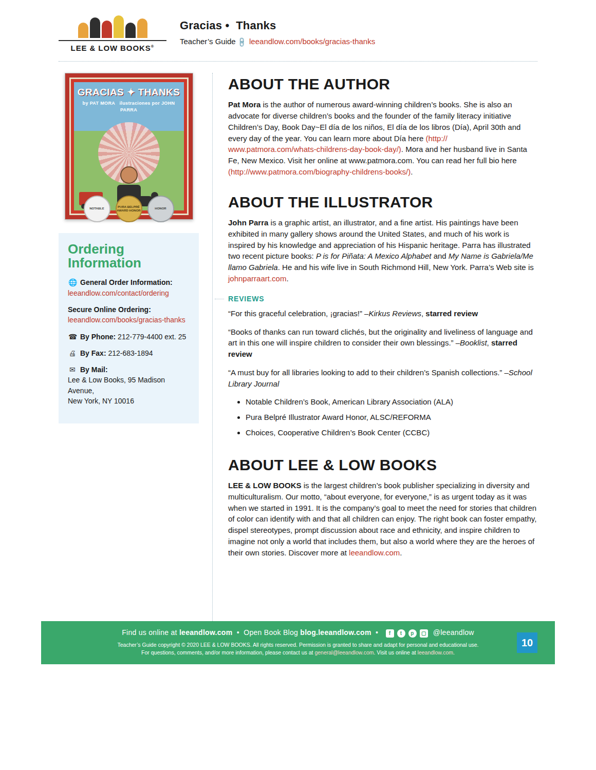LEE & LOW BOOKS®
Gracias • Thanks
Teacher’s Guide 🔗 leeandlow.com/books/gracias-thanks
GRACIAS ✦ THANKS by PAT MORA ilustraciones por JOHN PARRA
NOTABLE
PURA BELPRÉ AWARD HONOR
HONOR
Ordering
Information
🌐General Order Information:
leeandlow.com/contact/ordering
Secure Online Ordering:
leeandlow.com/books/gracias-thanks
☎By Phone: 212-779-4400 ext. 25
🖨By Fax: 212-683-1894
✉By Mail:
Lee & Low Books, 95 Madison Avenue,
New York, NY 10016
ABOUT THE AUTHOR
Pat Mora is the author of numerous award-winning children’s books. She is also an advocate for diverse children’s books and the founder of the family literacy initiative Children’s Day, Book Day~El día de los niños, El día de los libros (Día), April 30th and every day of the year. You can learn more about Día here (http://
www.patmora.com/whats-childrens-day-book-day/). Mora and her husband live in Santa Fe, New Mexico. Visit her online at www.patmora.com. You can read her full bio here (http://www.patmora.com/biography-childrens-books/).
ABOUT THE ILLUSTRATOR
John Parra is a graphic artist, an illustrator, and a fine artist. His paintings have been exhibited in many gallery shows around the United States, and much of his work is inspired by his knowledge and appreciation of his Hispanic heritage. Parra has illustrated two recent picture books: P is for Piñata: A Mexico Alphabet and My Name is Gabriela/Me llamo Gabriela. He and his wife live in South Richmond Hill, New York. Parra’s Web site is johnparraart.com.
REVIEWS
“For this graceful celebration, ¡gracias!” –Kirkus Reviews, starred review
“Books of thanks can run toward clichés, but the originality and liveliness of language and art in this one will inspire children to consider their own blessings.” –Booklist, starred review
“A must buy for all libraries looking to add to their children’s Spanish collections.” –School Library Journal
Notable Children’s Book, American Library Association (ALA)
Pura Belpré Illustrator Award Honor, ALSC/REFORMA
Choices, Cooperative Children’s Book Center (CCBC)
ABOUT LEE & LOW BOOKS
LEE & LOW BOOKS is the largest children’s book publisher specializing in diversity and multiculturalism. Our motto, “about everyone, for everyone,” is as urgent today as it was when we started in 1991. It is the company’s goal to meet the need for stories that children of color can identify with and that all children can enjoy. The right book can foster empathy, dispel stereotypes, prompt discussion about race and ethnicity, and inspire children to imagine not only a world that includes them, but also a world where they are the heroes of their own stories. Discover more at leeandlow.com.
Find us online at leeandlow.com • Open Book Blog blog.leeandlow.com • ftp▢ @leeandlow
Teacher’s Guide copyright © 2020 LEE & LOW BOOKS. All rights reserved. Permission is granted to share and adapt for personal and educational use.
For questions, comments, and/or more information, please contact us at general@leeandlow.com. Visit us online at leeandlow.com.
10